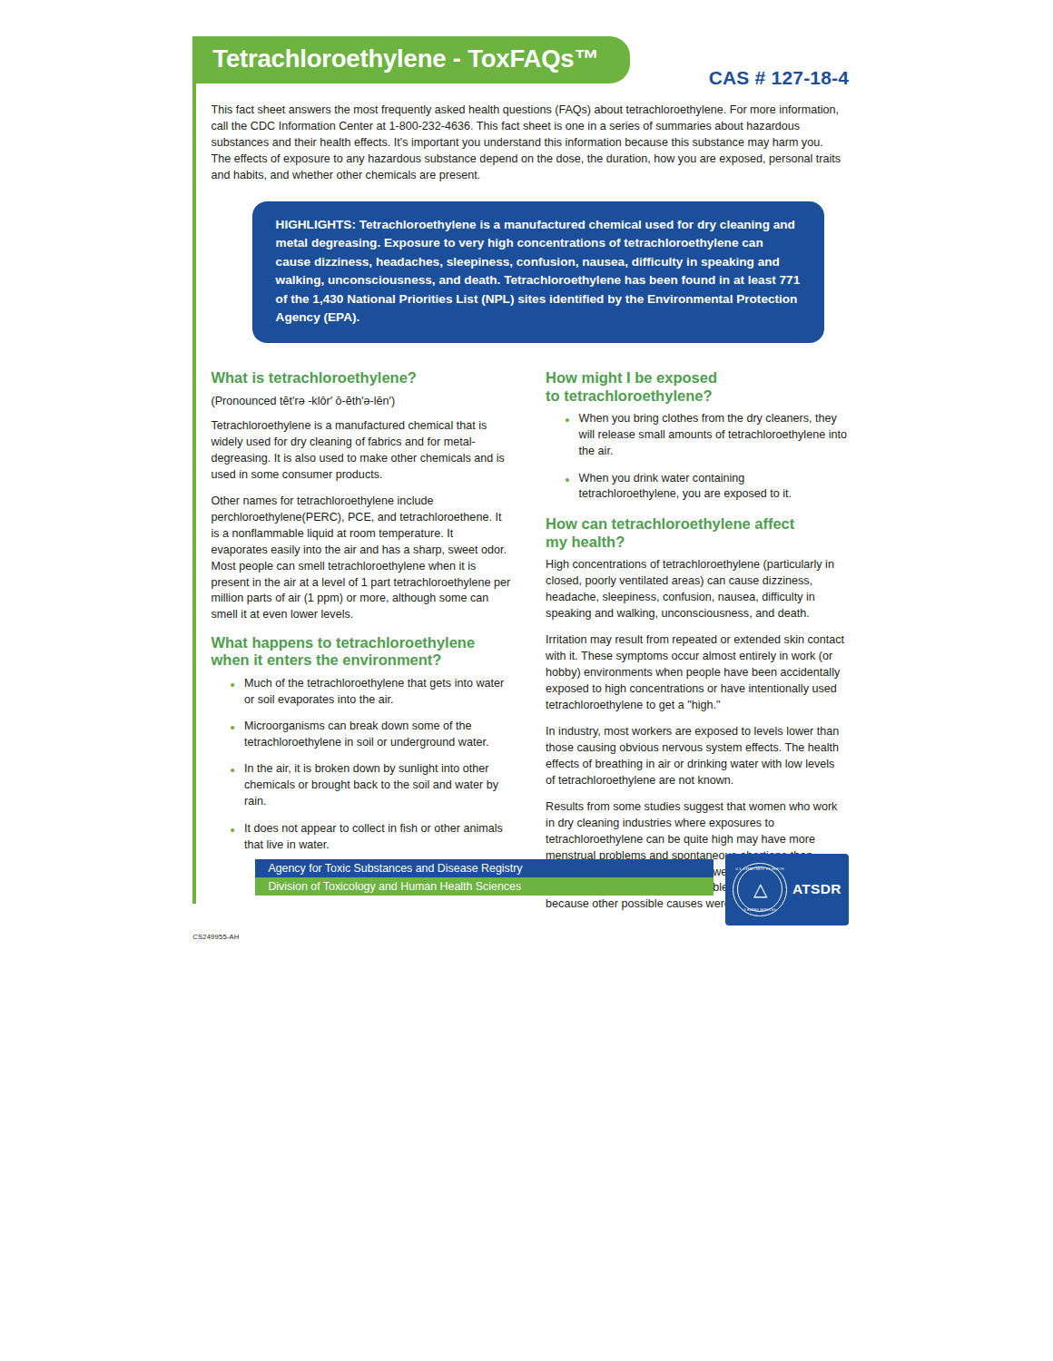Tetrachloroethylene - ToxFAQs™
CAS # 127-18-4
This fact sheet answers the most frequently asked health questions (FAQs) about tetrachloroethylene. For more information, call the CDC Information Center at 1-800-232-4636. This fact sheet is one in a series of summaries about hazardous substances and their health effects. It's important you understand this information because this substance may harm you. The effects of exposure to any hazardous substance depend on the dose, the duration, how you are exposed, personal traits and habits, and whether other chemicals are present.
HIGHLIGHTS: Tetrachloroethylene is a manufactured chemical used for dry cleaning and metal degreasing. Exposure to very high concentrations of tetrachloroethylene can cause dizziness, headaches, sleepiness, confusion, nausea, difficulty in speaking and walking, unconsciousness, and death. Tetrachloroethylene has been found in at least 771 of the 1,430 National Priorities List (NPL) sites identified by the Environmental Protection Agency (EPA).
What is tetrachloroethylene?
(Pronounced tĕt′rə -klôr′ ō-ĕth′ə-lēn′)
Tetrachloroethylene is a manufactured chemical that is widely used for dry cleaning of fabrics and for metal-degreasing. It is also used to make other chemicals and is used in some consumer products.
Other names for tetrachloroethylene include perchloroethylene(PERC), PCE, and tetrachloroethene. It is a nonflammable liquid at room temperature. It evaporates easily into the air and has a sharp, sweet odor. Most people can smell tetrachloroethylene when it is present in the air at a level of 1 part tetrachloroethylene per million parts of air (1 ppm) or more, although some can smell it at even lower levels.
What happens to tetrachloroethylene
when it enters the environment?
Much of the tetrachloroethylene that gets into water or soil evaporates into the air.
Microorganisms can break down some of the tetrachloroethylene in soil or underground water.
In the air, it is broken down by sunlight into other chemicals or brought back to the soil and water by rain.
It does not appear to collect in fish or other animals that live in water.
How might I be exposed
to tetrachloroethylene?
When you bring clothes from the dry cleaners, they will release small amounts of tetrachloroethylene into the air.
When you drink water containing tetrachloroethylene, you are exposed to it.
How can tetrachloroethylene affect
my health?
High concentrations of tetrachloroethylene (particularly in closed, poorly ventilated areas) can cause dizziness, headache, sleepiness, confusion, nausea, difficulty in speaking and walking, unconsciousness, and death.
Irritation may result from repeated or extended skin contact with it. These symptoms occur almost entirely in work (or hobby) environments when people have been accidentally exposed to high concentrations or have intentionally used tetrachloroethylene to get a "high."
In industry, most workers are exposed to levels lower than those causing obvious nervous system effects. The health effects of breathing in air or drinking water with low levels of tetrachloroethylene are not known.
Results from some studies suggest that women who work in dry cleaning industries where exposures to tetrachloroethylene can be quite high may have more menstrual problems and spontaneous abortions than women who are not exposed. However, it is not known if tetrachloroethylene was responsible for these problems because other possible causes were not considered.
Agency for Toxic Substances and Disease Registry
Division of Toxicology and Human Health Sciences
U.S. DEPARTMENT OF HEALTH △ & HUMAN SERVICES
ATSDR
CS249955-AH